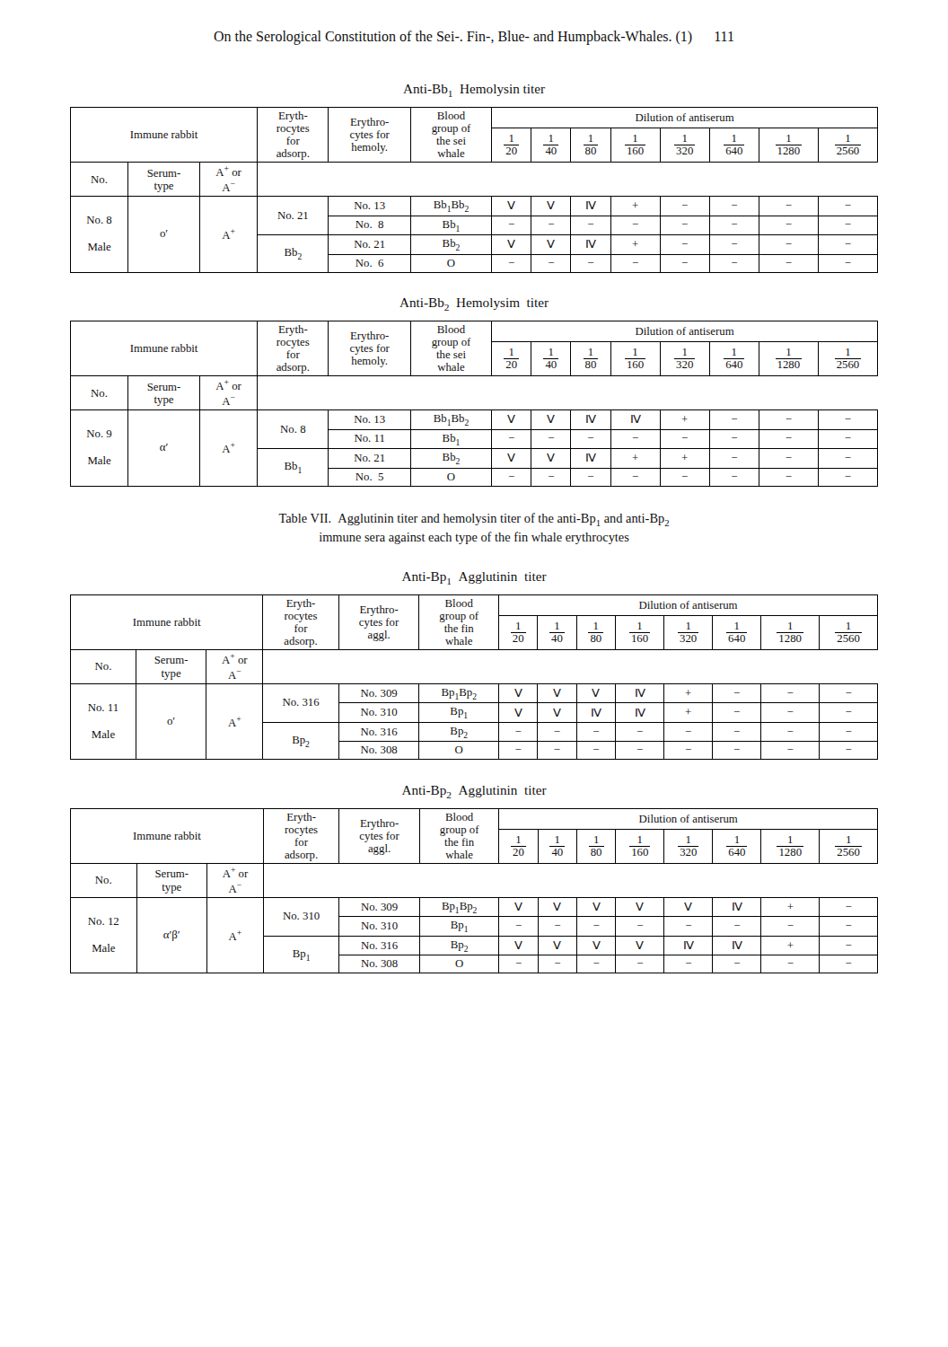On the Serological Constitution of the Sei-. Fin-, Blue- and Humpback-Whales. (1)111
Anti-Bb1 Hemolysin titer
| Immune rabbit | Eryth- rocytes for adsorp. | Erythro- cytes for hemoly. | Blood group of the sei whale | Dilution of antiserum |
| --- | --- | --- | --- | --- |
| 1 20 | 1 40 | 1 80 | 1 160 | 1 320 | 1 640 | 1 1280 | 1 2560 |
| No. | Serum- type | A + or A − | |
| No. 8 Male | o′ | A + | No. 21 | No. 13 | Bb 1 Bb 2 | Ⅴ | Ⅴ | Ⅳ | + | − | − | − | − |
| No. 8 | Bb 1 | − | − | − | − | − | − | − | − |
| Bb 2 | No. 21 | Bb 2 | Ⅴ | Ⅴ | Ⅳ | + | − | − | − | − |
| No. 6 | O | − | − | − | − | − | − | − | − |
Anti-Bb2 Hemolysim titer
| Immune rabbit | Eryth- rocytes for adsorp. | Erythro- cytes for hemoly. | Blood group of the sei whale | Dilution of antiserum |
| --- | --- | --- | --- | --- |
| 1 20 | 1 40 | 1 80 | 1 160 | 1 320 | 1 640 | 1 1280 | 1 2560 |
| No. | Serum- type | A + or A − | |
| No. 9 Male | α′ | A + | No. 8 | No. 13 | Bb 1 Bb 2 | Ⅴ | Ⅴ | Ⅳ | Ⅳ | + | − | − | − |
| No. 11 | Bb 1 | − | − | − | − | − | − | − | − |
| Bb 1 | No. 21 | Bb 2 | Ⅴ | Ⅴ | Ⅳ | + | + | − | − | − |
| No. 5 | O | − | − | − | − | − | − | − | − |
Table VII. Agglutinin titer and hemolysin titer of the anti-Bp1 and anti-Bp2
immune sera against each type of the fin whale erythrocytes
Anti-Bp1 Agglutinin titer
| Immune rabbit | Eryth- rocytes for adsorp. | Erythro- cytes for aggl. | Blood group of the fin whale | Dilution of antiserum |
| --- | --- | --- | --- | --- |
| 1 20 | 1 40 | 1 80 | 1 160 | 1 320 | 1 640 | 1 1280 | 1 2560 |
| No. | Serum- type | A + or A − | |
| No. 11 Male | o′ | A + | No. 316 | No. 309 | Bp 1 Bp 2 | Ⅴ | Ⅴ | Ⅴ | Ⅳ | + | − | − | − |
| No. 310 | Bp 1 | Ⅴ | Ⅴ | Ⅳ | Ⅳ | + | − | − | − |
| Bp 2 | No. 316 | Bp 2 | − | − | − | − | − | − | − | − |
| No. 308 | O | − | − | − | − | − | − | − | − |
Anti-Bp2 Agglutinin titer
| Immune rabbit | Eryth- rocytes for adsorp. | Erythro- cytes for aggl. | Blood group of the fin whale | Dilution of antiserum |
| --- | --- | --- | --- | --- |
| 1 20 | 1 40 | 1 80 | 1 160 | 1 320 | 1 640 | 1 1280 | 1 2560 |
| No. | Serum- type | A + or A − | |
| No. 12 Male | α′β′ | A + | No. 310 | No. 309 | Bp 1 Bp 2 | Ⅴ | Ⅴ | Ⅴ | Ⅴ | Ⅴ | Ⅳ | + | − |
| No. 310 | Bp 1 | − | − | − | − | − | − | − | − |
| Bp 1 | No. 316 | Bp 2 | Ⅴ | Ⅴ | Ⅴ | Ⅴ | Ⅳ | Ⅳ | + | − |
| No. 308 | O | − | − | − | − | − | − | − | − |